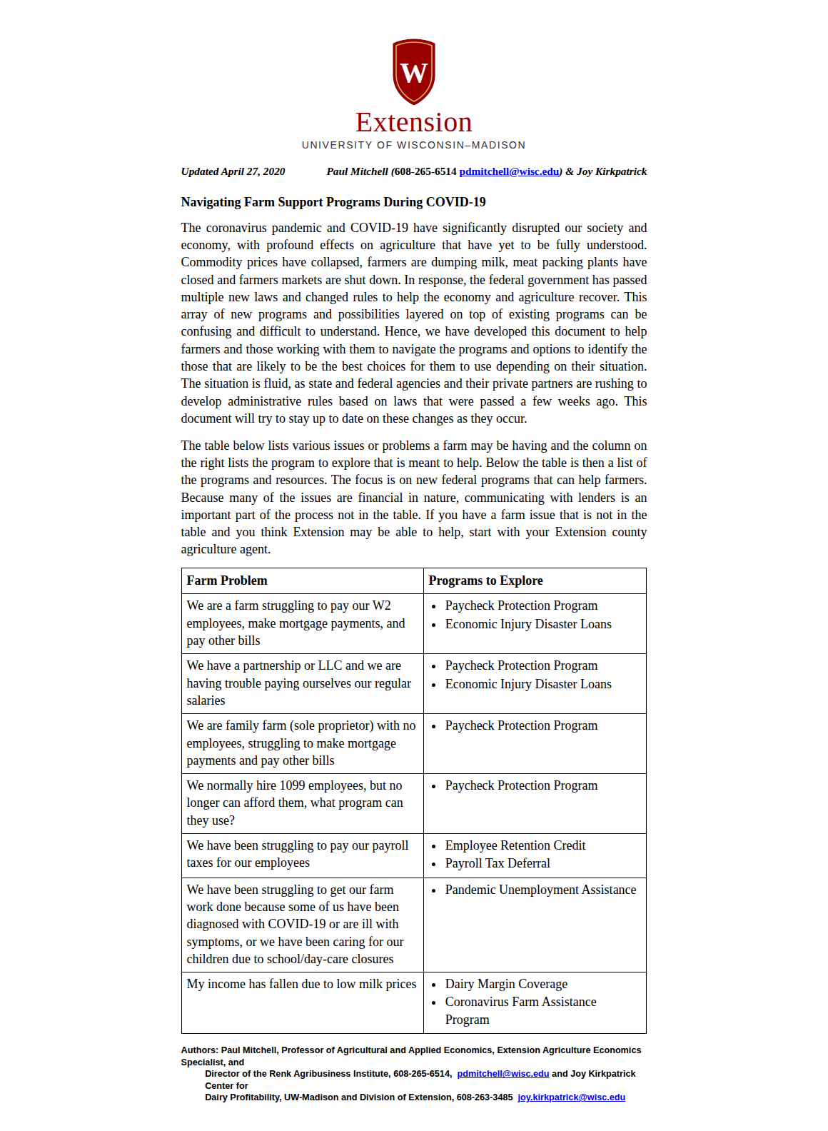W
Extension
UNIVERSITY OF WISCONSIN–MADISON
Updated April 27, 2020
Paul Mitchell (608-265-6514 pdmitchell@wisc.edu) & Joy Kirkpatrick
Navigating Farm Support Programs During COVID-19
The coronavirus pandemic and COVID-19 have significantly disrupted our society and economy, with profound effects on agriculture that have yet to be fully understood. Commodity prices have collapsed, farmers are dumping milk, meat packing plants have closed and farmers markets are shut down. In response, the federal government has passed multiple new laws and changed rules to help the economy and agriculture recover. This array of new programs and possibilities layered on top of existing programs can be confusing and difficult to understand. Hence, we have developed this document to help farmers and those working with them to navigate the programs and options to identify the those that are likely to be the best choices for them to use depending on their situation. The situation is fluid, as state and federal agencies and their private partners are rushing to develop administrative rules based on laws that were passed a few weeks ago. This document will try to stay up to date on these changes as they occur.
The table below lists various issues or problems a farm may be having and the column on the right lists the program to explore that is meant to help. Below the table is then a list of the programs and resources. The focus is on new federal programs that can help farmers. Because many of the issues are financial in nature, communicating with lenders is an important part of the process not in the table. If you have a farm issue that is not in the table and you think Extension may be able to help, start with your Extension county agriculture agent.
| Farm Problem | Programs to Explore |
| --- | --- |
| We are a farm struggling to pay our W2 employees, make mortgage payments, and pay other bills | Paycheck Protection Program Economic Injury Disaster Loans |
| We have a partnership or LLC and we are having trouble paying ourselves our regular salaries | Paycheck Protection Program Economic Injury Disaster Loans |
| We are family farm (sole proprietor) with no employees, struggling to make mortgage payments and pay other bills | Paycheck Protection Program |
| We normally hire 1099 employees, but no longer can afford them, what program can they use? | Paycheck Protection Program |
| We have been struggling to pay our payroll taxes for our employees | Employee Retention Credit Payroll Tax Deferral |
| We have been struggling to get our farm work done because some of us have been diagnosed with COVID-19 or are ill with symptoms, or we have been caring for our children due to school/day-care closures | Pandemic Unemployment Assistance |
| My income has fallen due to low milk prices | Dairy Margin Coverage Coronavirus Farm Assistance Program |
Authors: Paul Mitchell, Professor of Agricultural and Applied Economics, Extension Agriculture Economics Specialist, and Director of the Renk Agribusiness Institute, 608-265-6514, pdmitchell@wisc.edu and Joy Kirkpatrick Center for Dairy Profitability, UW-Madison and Division of Extension, 608-263-3485 joy.kirkpatrick@wisc.edu